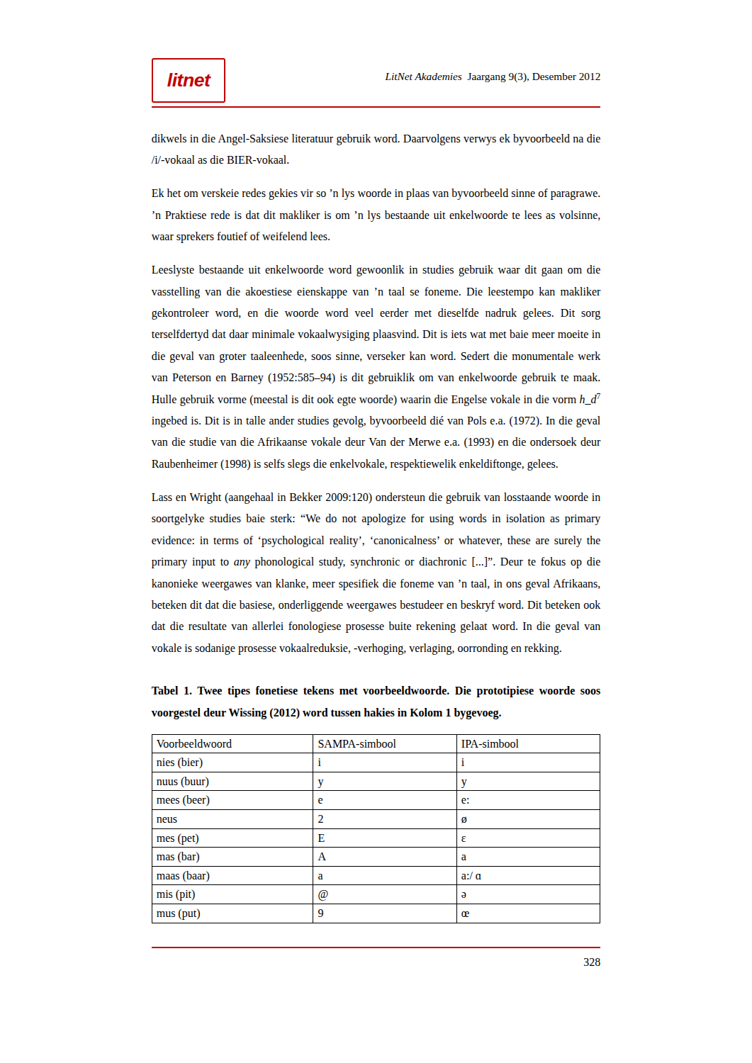litnet
LitNet Akademies Jaargang 9(3), Desember 2012
dikwels in die Angel-Saksiese literatuur gebruik word. Daarvolgens verwys ek byvoorbeeld na die /i/-vokaal as die BIER-vokaal.
Ek het om verskeie redes gekies vir so ’n lys woorde in plaas van byvoorbeeld sinne of paragrawe. ’n Praktiese rede is dat dit makliker is om ’n lys bestaande uit enkelwoorde te lees as volsinne, waar sprekers foutief of weifelend lees.
Leeslyste bestaande uit enkelwoorde word gewoonlik in studies gebruik waar dit gaan om die vasstelling van die akoestiese eienskappe van ’n taal se foneme. Die leestempo kan makliker gekontroleer word, en die woorde word veel eerder met dieselfde nadruk gelees. Dit sorg terselfdertyd dat daar minimale vokaalwysiging plaasvind. Dit is iets wat met baie meer moeite in die geval van groter taaleenhede, soos sinne, verseker kan word. Sedert die monumentale werk van Peterson en Barney (1952:585–94) is dit gebruiklik om van enkelwoorde gebruik te maak. Hulle gebruik vorme (meestal is dit ook egte woorde) waarin die Engelse vokale in die vorm h_d7 ingebed is. Dit is in talle ander studies gevolg, byvoorbeeld dié van Pols e.a. (1972). In die geval van die studie van die Afrikaanse vokale deur Van der Merwe e.a. (1993) en die ondersoek deur Raubenheimer (1998) is selfs slegs die enkelvokale, respektiewelik enkeldiftonge, gelees.
Lass en Wright (aangehaal in Bekker 2009:120) ondersteun die gebruik van losstaande woorde in soortgelyke studies baie sterk: “We do not apologize for using words in isolation as primary evidence: in terms of ‘psychological reality’, ‘canonicalness’ or whatever, these are surely the primary input to any phonological study, synchronic or diachronic [...]”. Deur te fokus op die kanonieke weergawes van klanke, meer spesifiek die foneme van ’n taal, in ons geval Afrikaans, beteken dit dat die basiese, onderliggende weergawes bestudeer en beskryf word. Dit beteken ook dat die resultate van allerlei fonologiese prosesse buite rekening gelaat word. In die geval van vokale is sodanige prosesse vokaalreduksie, -verhoging, verlaging, oorronding en rekking.
Tabel 1. Twee tipes fonetiese tekens met voorbeeldwoorde. Die prototipiese woorde soos voorgestel deur Wissing (2012) word tussen hakies in Kolom 1 bygevoeg.
| Voorbeeldwoord | SAMPA-simbool | IPA-simbool |
| nies (bier) | i | i |
| nuus (buur) | y | y |
| mees (beer) | e | e: |
| neus | 2 | ø |
| mes (pet) | E | ɛ |
| mas (bar) | A | a |
| maas (baar) | a | a:/ ɑ |
| mis (pit) | @ | ə |
| mus (put) | 9 | œ |
328